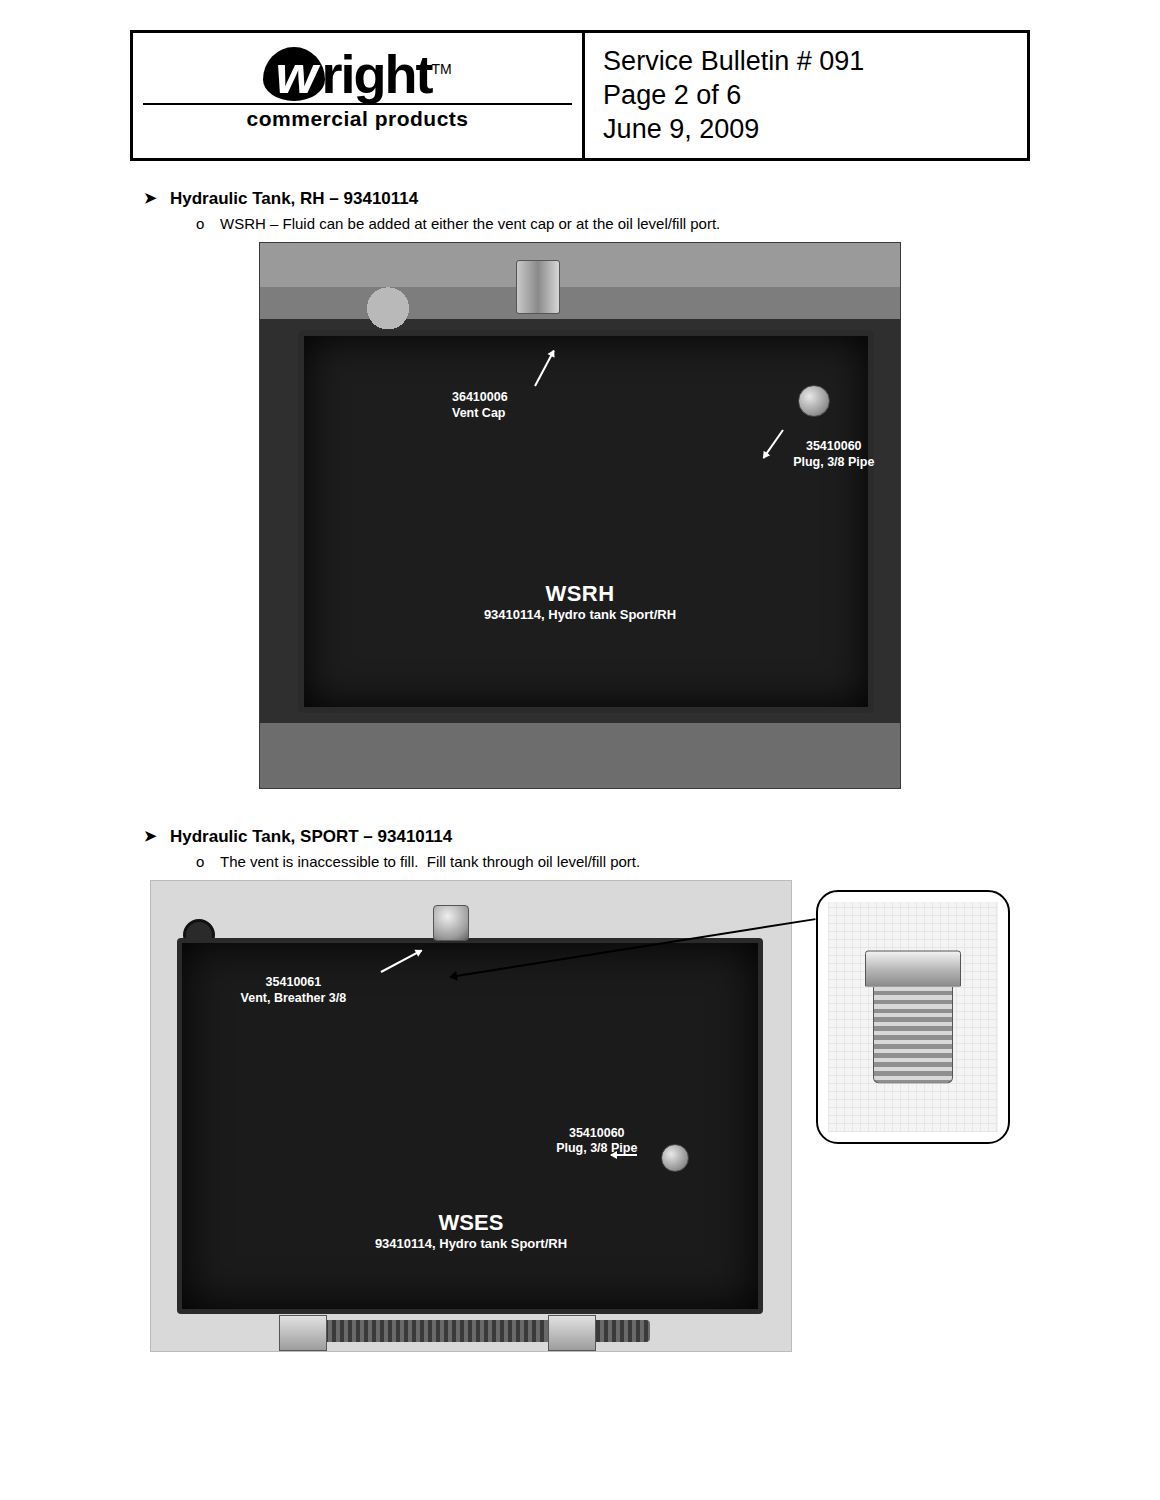wrightTM
commercial products
Service Bulletin # 091
Page 2 of 6
June 9, 2009
Hydraulic Tank, RH – 93410114
WSRH – Fluid can be added at either the vent cap or at the oil level/fill port.
36410006
Vent Cap
35410060
Plug, 3/8 Pipe
WSRH
93410114, Hydro tank Sport/RH
Hydraulic Tank, SPORT – 93410114
The vent is inaccessible to fill. Fill tank through oil level/fill port.
35410061
Vent, Breather 3/8
35410060
Plug, 3/8 Pipe
WSES
93410114, Hydro tank Sport/RH